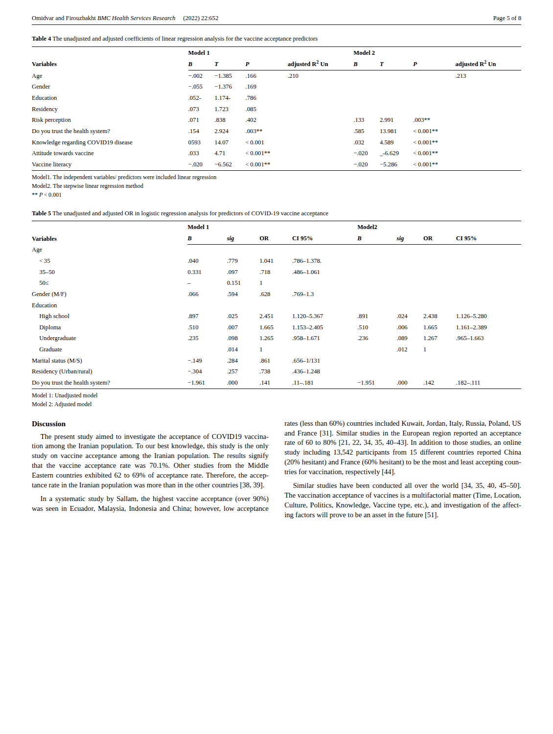Omidvar and Firouzbakht BMC Health Services Research (2022) 22:652
Page 5 of 8
Table 4 The unadjusted and adjusted coefficients of linear regression analysis for the vaccine acceptance predictors
| Variables | Model 1 | Model 2 |
| --- | --- | --- |
| B | T | P | adjusted R 2 Un | B | T | P | adjusted R 2 Un |
| Age | −.002 | −1.385 | .166 | .210 | | | | .213 |
| Gender | −.055 | −1.376 | .169 | | | | | |
| Education | .052- | 1.174- | .786 | | | | | |
| Residency | .073 | 1.723 | .085 | | | | | |
| Risk perception | .071 | .838 | .402 | | .133 | 2.991 | .003** | |
| Do you trust the health system? | .154 | 2.924 | .003** | | .585 | 13.981 | < 0.001** | |
| Knowledge regarding COVID19 disease | 0593 | 14.07 | < 0.001 | | .032 | 4.589 | < 0.001** | |
| Attitude towards vaccine | .033 | 4.71 | < 0.001** | | −.020 | _-6.629 | < 0.001** | |
| Vaccine literacy | −.020 | −6.562 | < 0.001** | | −.020 | −5.286 | < 0.001** | |
Model1. The independent variables/ predictors were included linear regression
Model2. The stepwise linear regression method
** P < 0.001
Table 5 The unadjusted and adjusted OR in logistic regression analysis for predictors of COVID-19 vaccine acceptance
| Variables | Model 1 | Model2 |
| --- | --- | --- |
| B | sig | OR | CI 95% | B | sig | OR | CI 95% |
| Age | | | | | | | | |
| < 35 | .040 | .779 | 1.041 | .786–1.378. | | | | |
| 35–50 | 0.331 | .097 | .718 | .486–1.061 | | | | |
| 50≤ | – | 0.151 | 1 | | | | | |
| Gender (M/F) | .066 | .594 | .628 | .769–1.3 | | | | |
| Education | | | | | | | | |
| High school | .897 | .025 | 2.451 | 1.120–5.367 | .891 | .024 | 2.438 | 1.126–5.280 |
| Diploma | .510 | .007 | 1.665 | 1.153–2.405 | .510 | .006 | 1.665 | 1.161–2.389 |
| Undergraduate | .235 | .098 | 1.265 | .958–1.671 | .236 | .089 | 1.267 | .965–1.663 |
| Graduate | | .014 | 1 | | | .012 | 1 | |
| Marital status (M/S) | −.149 | .284 | .861 | .656–1/131 | | | | |
| Residency (Urban/rural) | −.304 | .257 | .738 | .436–1.248 | | | | |
| Do you trust the health system? | −1.961 | .000 | .141 | .11–.181 | −1.951 | .000 | .142 | .182–.111 |
Model 1: Unadjusted model
Model 2: Adjusted model
Discussion
The present study aimed to investigate the acceptance of COVID19 vaccination among the Iranian population. To our best knowledge, this study is the only study on vaccine acceptance among the Iranian population. The results signify that the vaccine acceptance rate was 70.1%. Other studies from the Middle Eastern countries exhibited 62 to 69% of acceptance rate. Therefore, the acceptance rate in the Iranian population was more than in the other countries [38, 39].
In a systematic study by Sallam, the highest vaccine acceptance (over 90%) was seen in Ecuador, Malaysia, Indonesia and China; however, low acceptance rates (less than 60%) countries included Kuwait, Jordan, Italy, Russia, Poland, US and France [31]. Similar studies in the European region reported an acceptance rate of 60 to 80% [21, 22, 34, 35, 40–43]. In addition to those studies, an online study including 13,542 participants from 15 different countries reported China (20% hesitant) and France (60% hesitant) to be the most and least accepting countries for vaccination, respectively [44].
Similar studies have been conducted all over the world [34, 35, 40, 45–50]. The vaccination acceptance of vaccines is a multifactorial matter (Time, Location, Culture, Politics, Knowledge, Vaccine type, etc.), and investigation of the affecting factors will prove to be an asset in the future [51].